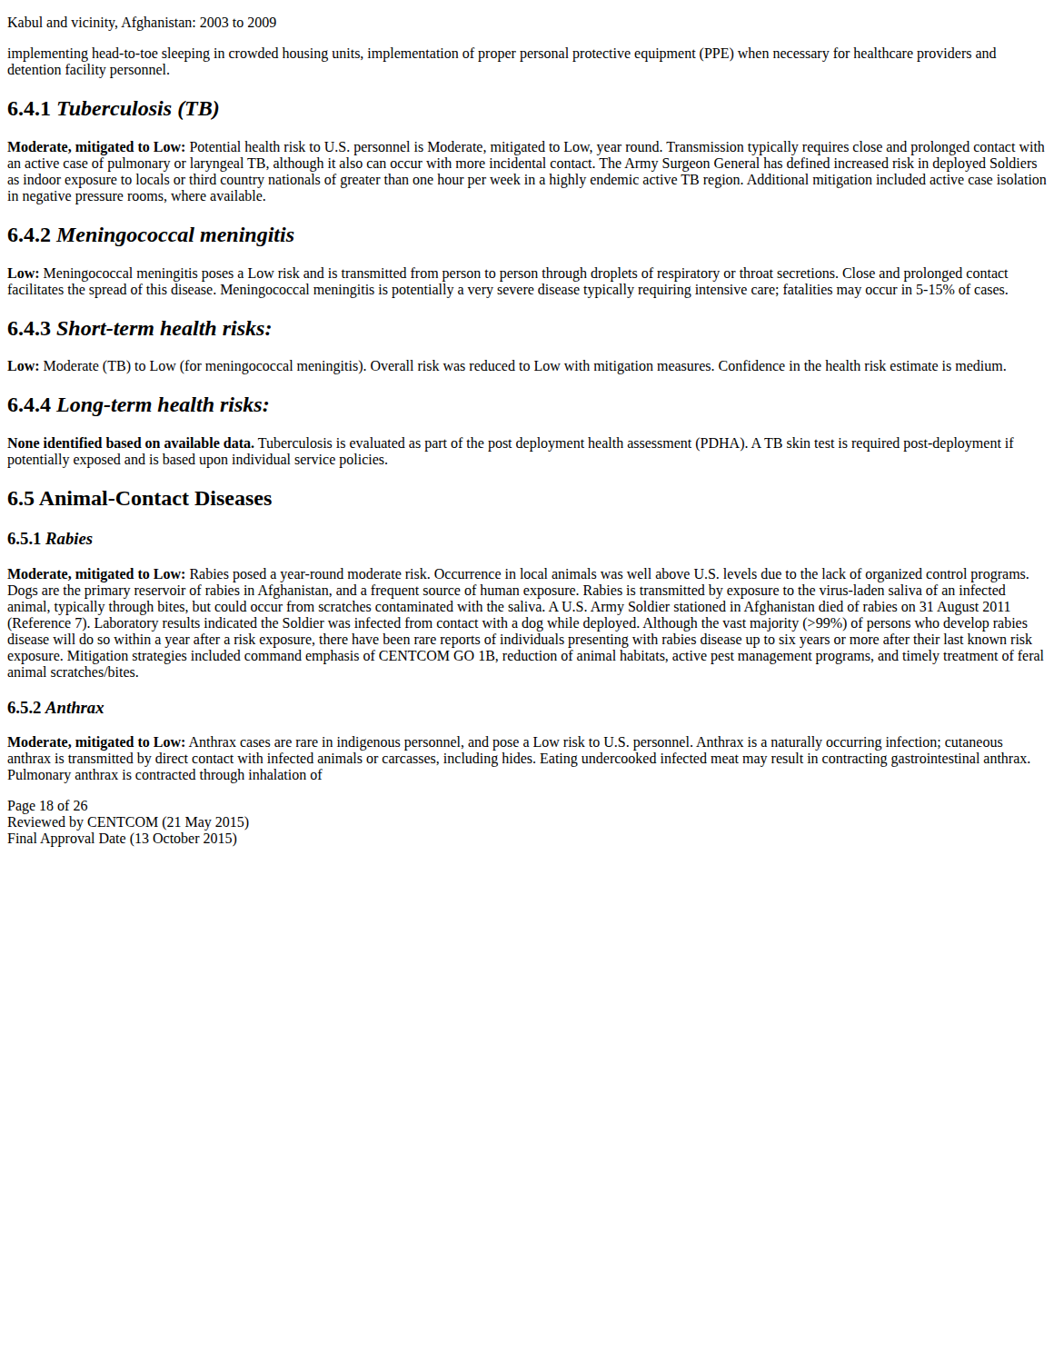Kabul and vicinity, Afghanistan: 2003 to 2009
implementing head-to-toe sleeping in crowded housing units, implementation of proper personal protective equipment (PPE) when necessary for healthcare providers and detention facility personnel.
6.4.1 Tuberculosis (TB)
Moderate, mitigated to Low: Potential health risk to U.S. personnel is Moderate, mitigated to Low, year round. Transmission typically requires close and prolonged contact with an active case of pulmonary or laryngeal TB, although it also can occur with more incidental contact. The Army Surgeon General has defined increased risk in deployed Soldiers as indoor exposure to locals or third country nationals of greater than one hour per week in a highly endemic active TB region. Additional mitigation included active case isolation in negative pressure rooms, where available.
6.4.2 Meningococcal meningitis
Low: Meningococcal meningitis poses a Low risk and is transmitted from person to person through droplets of respiratory or throat secretions. Close and prolonged contact facilitates the spread of this disease. Meningococcal meningitis is potentially a very severe disease typically requiring intensive care; fatalities may occur in 5-15% of cases.
6.4.3 Short-term health risks:
Low: Moderate (TB) to Low (for meningococcal meningitis). Overall risk was reduced to Low with mitigation measures. Confidence in the health risk estimate is medium.
6.4.4 Long-term health risks:
None identified based on available data. Tuberculosis is evaluated as part of the post deployment health assessment (PDHA). A TB skin test is required post-deployment if potentially exposed and is based upon individual service policies.
6.5 Animal-Contact Diseases
6.5.1 Rabies
Moderate, mitigated to Low: Rabies posed a year-round moderate risk. Occurrence in local animals was well above U.S. levels due to the lack of organized control programs. Dogs are the primary reservoir of rabies in Afghanistan, and a frequent source of human exposure. Rabies is transmitted by exposure to the virus-laden saliva of an infected animal, typically through bites, but could occur from scratches contaminated with the saliva. A U.S. Army Soldier stationed in Afghanistan died of rabies on 31 August 2011 (Reference 7). Laboratory results indicated the Soldier was infected from contact with a dog while deployed. Although the vast majority (>99%) of persons who develop rabies disease will do so within a year after a risk exposure, there have been rare reports of individuals presenting with rabies disease up to six years or more after their last known risk exposure. Mitigation strategies included command emphasis of CENTCOM GO 1B, reduction of animal habitats, active pest management programs, and timely treatment of feral animal scratches/bites.
6.5.2 Anthrax
Moderate, mitigated to Low: Anthrax cases are rare in indigenous personnel, and pose a Low risk to U.S. personnel. Anthrax is a naturally occurring infection; cutaneous anthrax is transmitted by direct contact with infected animals or carcasses, including hides. Eating undercooked infected meat may result in contracting gastrointestinal anthrax. Pulmonary anthrax is contracted through inhalation of
Page 18 of 26
Reviewed by CENTCOM (21 May 2015)
Final Approval Date (13 October 2015)